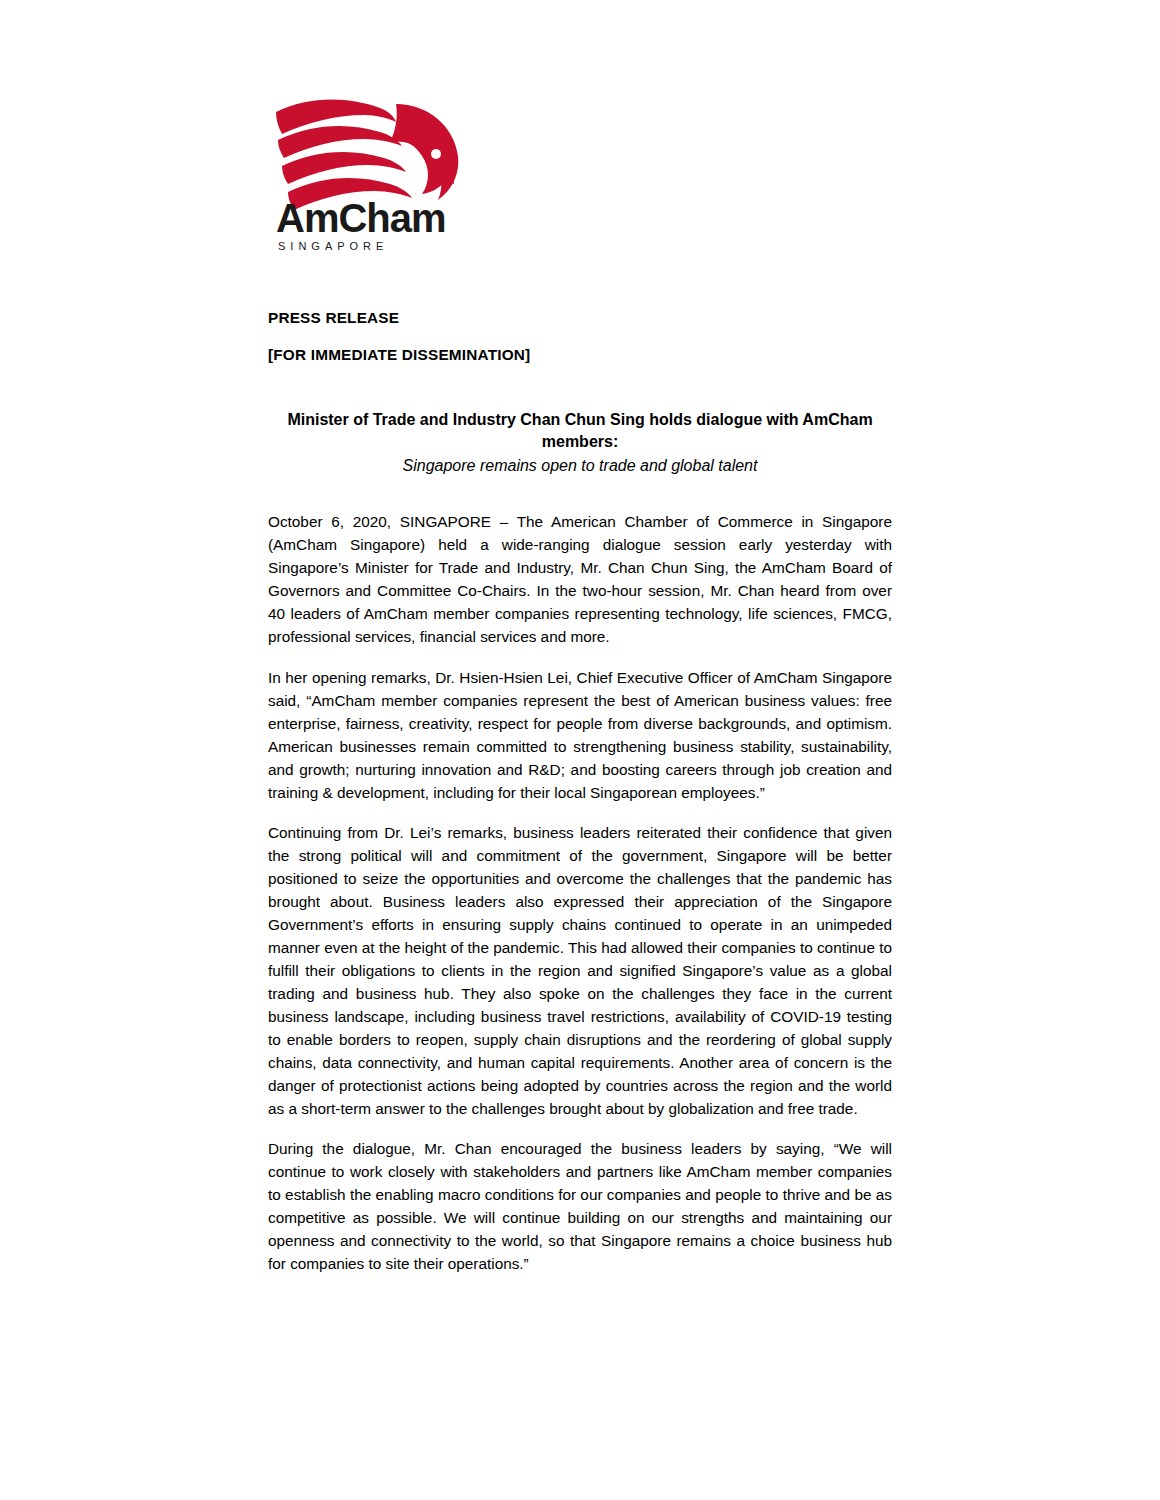AmCham SINGAPORE
PRESS RELEASE
[FOR IMMEDIATE DISSEMINATION]
Minister of Trade and Industry Chan Chun Sing holds dialogue with AmCham members:
Singapore remains open to trade and global talent
October 6, 2020, SINGAPORE – The American Chamber of Commerce in Singapore (AmCham Singapore) held a wide-ranging dialogue session early yesterday with Singapore’s Minister for Trade and Industry, Mr. Chan Chun Sing, the AmCham Board of Governors and Committee Co-Chairs. In the two-hour session, Mr. Chan heard from over 40 leaders of AmCham member companies representing technology, life sciences, FMCG, professional services, financial services and more.
In her opening remarks, Dr. Hsien-Hsien Lei, Chief Executive Officer of AmCham Singapore said, “AmCham member companies represent the best of American business values: free enterprise, fairness, creativity, respect for people from diverse backgrounds, and optimism. American businesses remain committed to strengthening business stability, sustainability, and growth; nurturing innovation and R&D; and boosting careers through job creation and training & development, including for their local Singaporean employees.”
Continuing from Dr. Lei’s remarks, business leaders reiterated their confidence that given the strong political will and commitment of the government, Singapore will be better positioned to seize the opportunities and overcome the challenges that the pandemic has brought about. Business leaders also expressed their appreciation of the Singapore Government’s efforts in ensuring supply chains continued to operate in an unimpeded manner even at the height of the pandemic. This had allowed their companies to continue to fulfill their obligations to clients in the region and signified Singapore’s value as a global trading and business hub. They also spoke on the challenges they face in the current business landscape, including business travel restrictions, availability of COVID-19 testing to enable borders to reopen, supply chain disruptions and the reordering of global supply chains, data connectivity, and human capital requirements. Another area of concern is the danger of protectionist actions being adopted by countries across the region and the world as a short-term answer to the challenges brought about by globalization and free trade.
During the dialogue, Mr. Chan encouraged the business leaders by saying, “We will continue to work closely with stakeholders and partners like AmCham member companies to establish the enabling macro conditions for our companies and people to thrive and be as competitive as possible. We will continue building on our strengths and maintaining our openness and connectivity to the world, so that Singapore remains a choice business hub for companies to site their operations.”